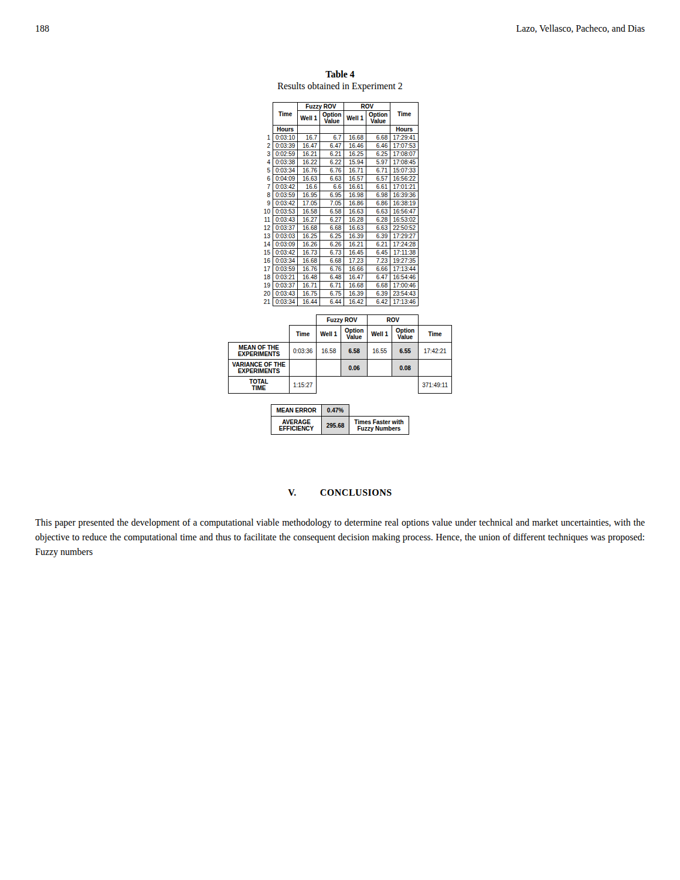188
Lazo, Vellasco, Pacheco, and Dias
Table 4
Results obtained in Experiment 2
| | Time | Fuzzy ROV | ROV | Time |
| | Well 1 | Option Value | Well 1 | Option Value |
| | Hours | | | | | Hours |
| 1 | 0:03:10 | 16.7 | 6.7 | 16.68 | 6.68 | 17:29:41 |
| 2 | 0:03:39 | 16.47 | 6.47 | 16.46 | 6.46 | 17:07:53 |
| 3 | 0:02:59 | 16.21 | 6.21 | 16.25 | 6.25 | 17:08:07 |
| 4 | 0:03:38 | 16.22 | 6.22 | 15.94 | 5.97 | 17:08:45 |
| 5 | 0:03:34 | 16.76 | 6.76 | 16.71 | 6.71 | 15:07:33 |
| 6 | 0:04:09 | 16.63 | 6.63 | 16.57 | 6.57 | 16:56:22 |
| 7 | 0:03:42 | 16.6 | 6.6 | 16.61 | 6.61 | 17:01:21 |
| 8 | 0:03:59 | 16.95 | 6.95 | 16.98 | 6.98 | 16:39:36 |
| 9 | 0:03:42 | 17.05 | 7.05 | 16.86 | 6.86 | 16:38:19 |
| 10 | 0:03:53 | 16.58 | 6.58 | 16.63 | 6.63 | 16:56:47 |
| 11 | 0:03:43 | 16.27 | 6.27 | 16.28 | 6.28 | 16:53:02 |
| 12 | 0:03:37 | 16.68 | 6.68 | 16.63 | 6.63 | 22:50:52 |
| 13 | 0:03:03 | 16.25 | 6.25 | 16.39 | 6.39 | 17:29:27 |
| 14 | 0:03:09 | 16.26 | 6.26 | 16.21 | 6.21 | 17:24:28 |
| 15 | 0:03:42 | 16.73 | 6.73 | 16.45 | 6.45 | 17:11:38 |
| 16 | 0:03:34 | 16.68 | 6.68 | 17.23 | 7.23 | 19:27:35 |
| 17 | 0:03:59 | 16.76 | 6.76 | 16.66 | 6.66 | 17:13:44 |
| 18 | 0:03:21 | 16.48 | 6.48 | 16.47 | 6.47 | 16:54:46 |
| 19 | 0:03:37 | 16.71 | 6.71 | 16.68 | 6.68 | 17:00:46 |
| 20 | 0:03:43 | 16.75 | 6.75 | 16.39 | 6.39 | 23:54:43 |
| 21 | 0:03:34 | 16.44 | 6.44 | 16.42 | 6.42 | 17:13:46 |
| | | Fuzzy ROV | ROV | |
| | Time | Well 1 | Option Value | Well 1 | Option Value | Time |
| MEAN OF THE EXPERIMENTS | 0:03:36 | 16.58 | 6.58 | 16.55 | 6.55 | 17:42:21 |
| VARIANCE OF THE EXPERIMENTS | | | 0.06 | | 0.08 | |
| TOTAL TIME | 1:15:27 | | | | | 371:49:11 |
| MEAN ERROR | 0.47% | |
| AVERAGE EFFICIENCY | 295.68 | Times Faster with Fuzzy Numbers |
V. CONCLUSIONS
This paper presented the development of a computational viable methodology to determine real options value under technical and market uncertainties, with the objective to reduce the computational time and thus to facilitate the consequent decision making process. Hence, the union of different techniques was proposed: Fuzzy numbers